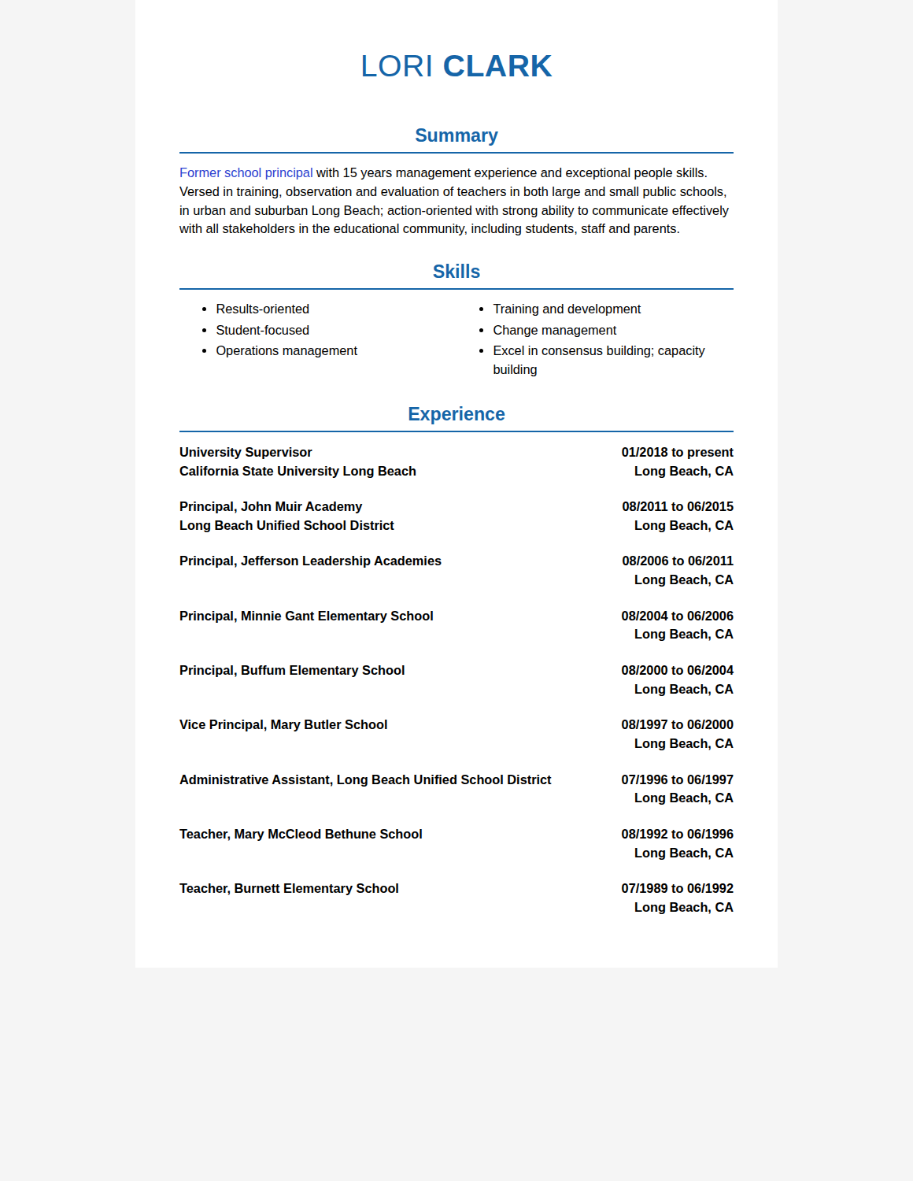LORI CLARK
Summary
Former school principal with 15 years management experience and exceptional people skills. Versed in training, observation and evaluation of teachers in both large and small public schools, in urban and suburban Long Beach; action-oriented with strong ability to communicate effectively with all stakeholders in the educational community, including students, staff and parents.
Skills
Results-oriented
Student-focused
Operations management
Training and development
Change management
Excel in consensus building; capacity building
Experience
| University Supervisor | 01/2018 to present |
| California State University Long Beach | Long Beach, CA |
| Principal, John Muir Academy | 08/2011 to 06/2015 |
| Long Beach Unified School District | Long Beach, CA |
| Principal, Jefferson Leadership Academies | 08/2006 to 06/2011 |
| | Long Beach, CA |
| Principal, Minnie Gant Elementary School | 08/2004 to 06/2006 |
| | Long Beach, CA |
| Principal, Buffum Elementary School | 08/2000 to 06/2004 |
| | Long Beach, CA |
| Vice Principal, Mary Butler School | 08/1997 to 06/2000 |
| | Long Beach, CA |
| Administrative Assistant, Long Beach Unified School District | 07/1996 to 06/1997 |
| | Long Beach, CA |
| Teacher, Mary McCleod Bethune School | 08/1992 to 06/1996 |
| | Long Beach, CA |
| Teacher, Burnett Elementary School | 07/1989 to 06/1992 |
| | Long Beach, CA |